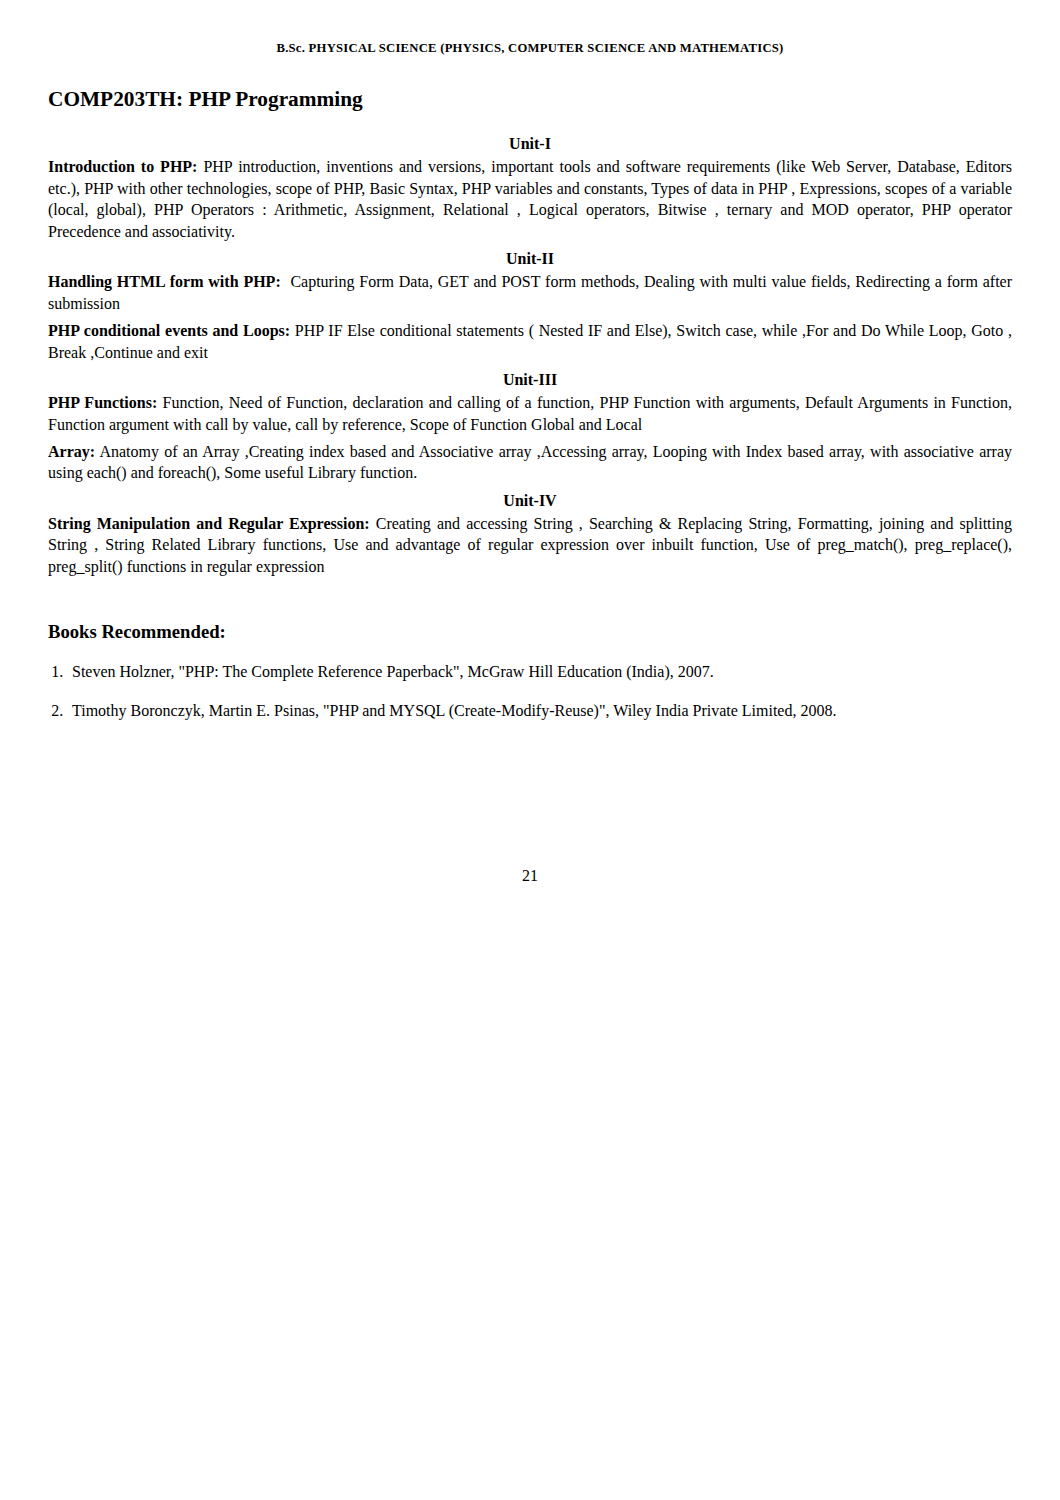B.Sc. PHYSICAL SCIENCE (PHYSICS, COMPUTER SCIENCE AND MATHEMATICS)
COMP203TH: PHP Programming
Unit-I
Introduction to PHP: PHP introduction, inventions and versions, important tools and software requirements (like Web Server, Database, Editors etc.), PHP with other technologies, scope of PHP, Basic Syntax, PHP variables and constants, Types of data in PHP , Expressions, scopes of a variable (local, global), PHP Operators : Arithmetic, Assignment, Relational , Logical operators, Bitwise , ternary and MOD operator, PHP operator Precedence and associativity.
Unit-II
Handling HTML form with PHP: Capturing Form Data, GET and POST form methods, Dealing with multi value fields, Redirecting a form after submission
PHP conditional events and Loops: PHP IF Else conditional statements ( Nested IF and Else), Switch case, while ,For and Do While Loop, Goto , Break ,Continue and exit
Unit-III
PHP Functions: Function, Need of Function, declaration and calling of a function, PHP Function with arguments, Default Arguments in Function, Function argument with call by value, call by reference, Scope of Function Global and Local
Array: Anatomy of an Array ,Creating index based and Associative array ,Accessing array, Looping with Index based array, with associative array using each() and foreach(), Some useful Library function.
Unit-IV
String Manipulation and Regular Expression: Creating and accessing String , Searching & Replacing String, Formatting, joining and splitting String , String Related Library functions, Use and advantage of regular expression over inbuilt function, Use of preg_match(), preg_replace(), preg_split() functions in regular expression
Books Recommended:
Steven Holzner, "PHP: The Complete Reference Paperback", McGraw Hill Education (India), 2007.
Timothy Boronczyk, Martin E. Psinas, "PHP and MYSQL (Create-Modify-Reuse)", Wiley India Private Limited, 2008.
21